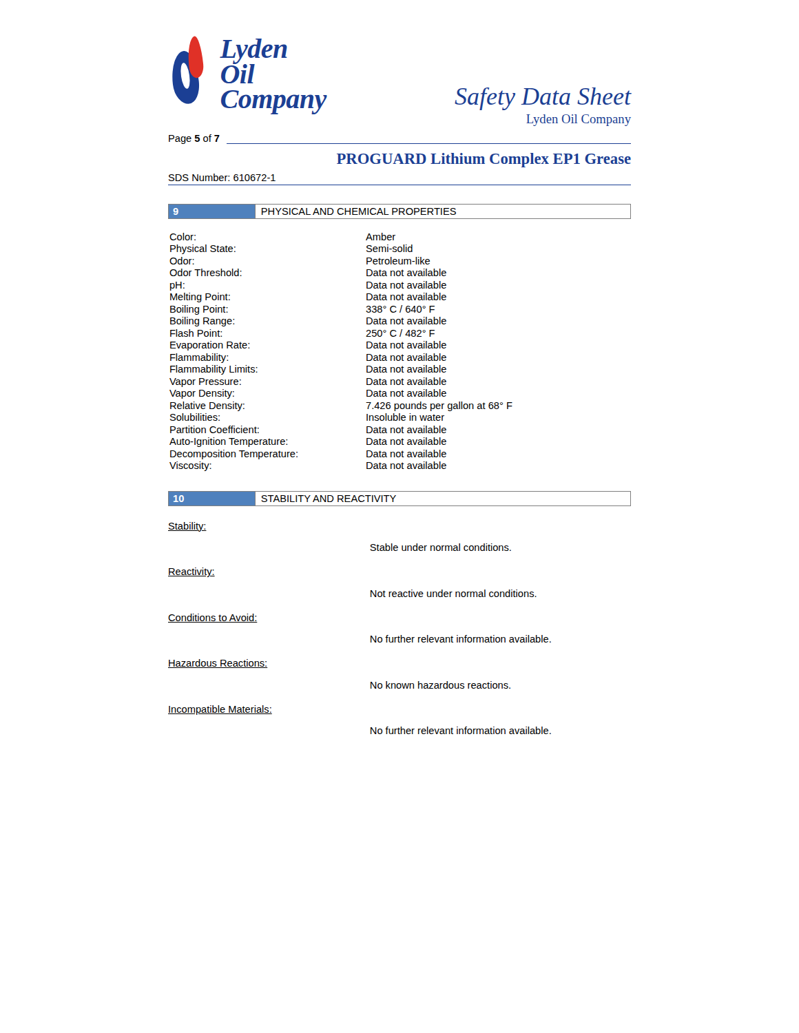Lyden Oil Company
Safety Data Sheet
Lyden Oil Company
Page 5 of 7
PROGUARD Lithium Complex EP1 Grease
SDS Number: 610672-1
9
PHYSICAL AND CHEMICAL PROPERTIES
| Color: | Amber |
| Physical State: | Semi-solid |
| Odor: | Petroleum-like |
| Odor Threshold: | Data not available |
| pH: | Data not available |
| Melting Point: | Data not available |
| Boiling Point: | 338° C / 640° F |
| Boiling Range: | Data not available |
| Flash Point: | 250° C / 482° F |
| Evaporation Rate: | Data not available |
| Flammability: | Data not available |
| Flammability Limits: | Data not available |
| Vapor Pressure: | Data not available |
| Vapor Density: | Data not available |
| Relative Density: | 7.426 pounds per gallon at 68° F |
| Solubilities: | Insoluble in water |
| Partition Coefficient: | Data not available |
| Auto-Ignition Temperature: | Data not available |
| Decomposition Temperature: | Data not available |
| Viscosity: | Data not available |
10
STABILITY AND REACTIVITY
Stability:
Stable under normal conditions.
Reactivity:
Not reactive under normal conditions.
Conditions to Avoid:
No further relevant information available.
Hazardous Reactions:
No known hazardous reactions.
Incompatible Materials:
No further relevant information available.